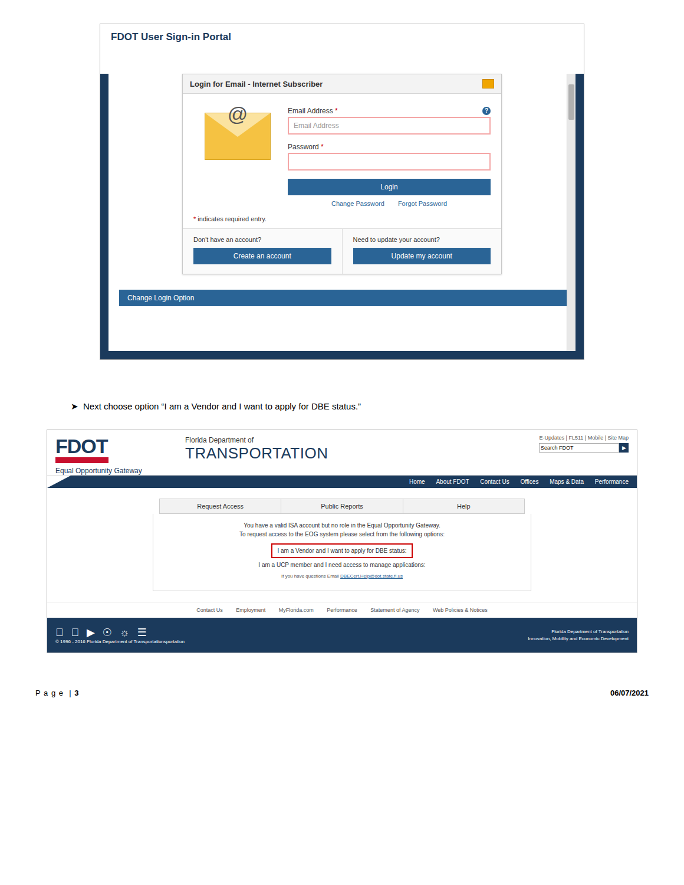FDOT User Sign-in Portal
Login for Email - Internet Subscriber
@
? Email Address *
Email Address
Password *
Login
Change Password Forgot Password
* indicates required entry.
Don't have an account?
Create an account
Need to update your account?
Update my account
Change Login Option
➤Next choose option “I am a Vendor and I want to apply for DBE status.”
FDOT
Equal Opportunity Gateway
Florida Department of
TRANSPORTATION
E-Updates | FL511 | Mobile | Site Map
▶
Home About FDOT Contact Us Offices Maps & Data Performance
Request Access
Public Reports
Help
You have a valid ISA account but no role in the Equal Opportunity Gateway.
To request access to the EOG system please select from the following options:
I am a Vendor and I want to apply for DBE status:
I am a UCP member and I need access to manage applications:
If you have questions Email DBECert.Help@dot.state.fl.us
Contact Us Employment MyFlorida.com Performance Statement of Agency Web Policies & Notices
  ▶ ☉ ☼ ☰
© 1996 - 2016 Florida Department of Transportationsportation
Florida Department of Transportation
Innovation, Mobility and Economic Development
P a g e | 3
06/07/2021